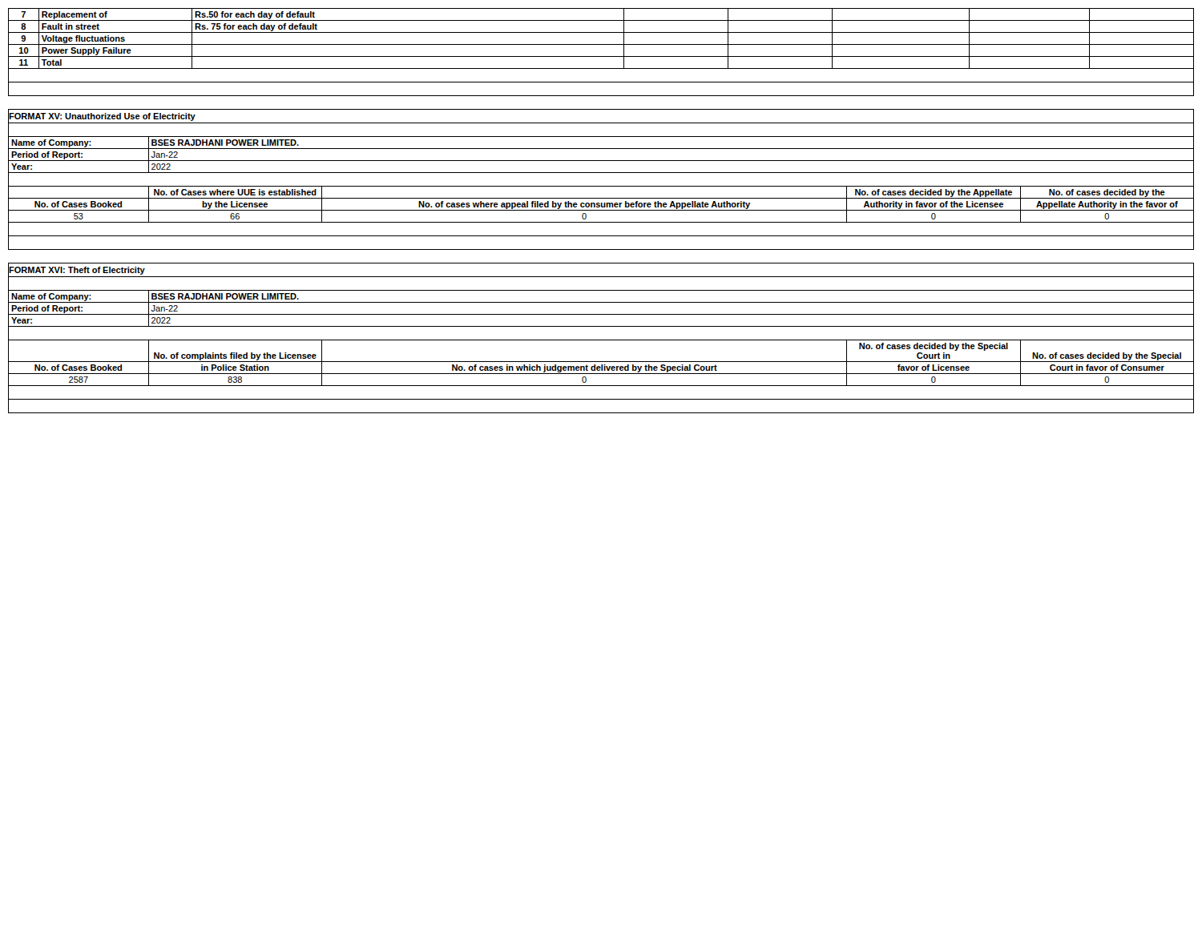| 7 | Replacement of | Rs.50 for each day of default | | | | | |
| 8 | Fault in street | Rs. 75 for each day of default | | | | | |
| 9 | Voltage fluctuations | | | | | | |
| 10 | Power Supply Failure | | | | | | |
| 11 | Total | | | | | | |
| FORMAT XV: Unauthorized Use of Electricity |
| Name of Company: | BSES RAJDHANI POWER LIMITED. |
| Period of Report: | Jan-22 |
| Year: | 2022 |
| | No. of Cases where UUE is established | | No. of cases decided by the Appellate | No. of cases decided by the |
| No. of Cases Booked | by the Licensee | No. of cases where appeal filed by the consumer before the Appellate Authority | Authority in favor of the Licensee | Appellate Authority in the favor of |
| 53 | 66 | 0 | 0 | 0 |
| FORMAT XVI: Theft of Electricity |
| Name of Company: | BSES RAJDHANI POWER LIMITED. |
| Period of Report: | Jan-22 |
| Year: | 2022 |
| | No. of complaints filed by the Licensee | | No. of cases decided by the Special Court in | No. of cases decided by the Special |
| No. of Cases Booked | in Police Station | No. of cases in which judgement delivered by the Special Court | favor of Licensee | Court in favor of Consumer |
| 2587 | 838 | 0 | 0 | 0 |